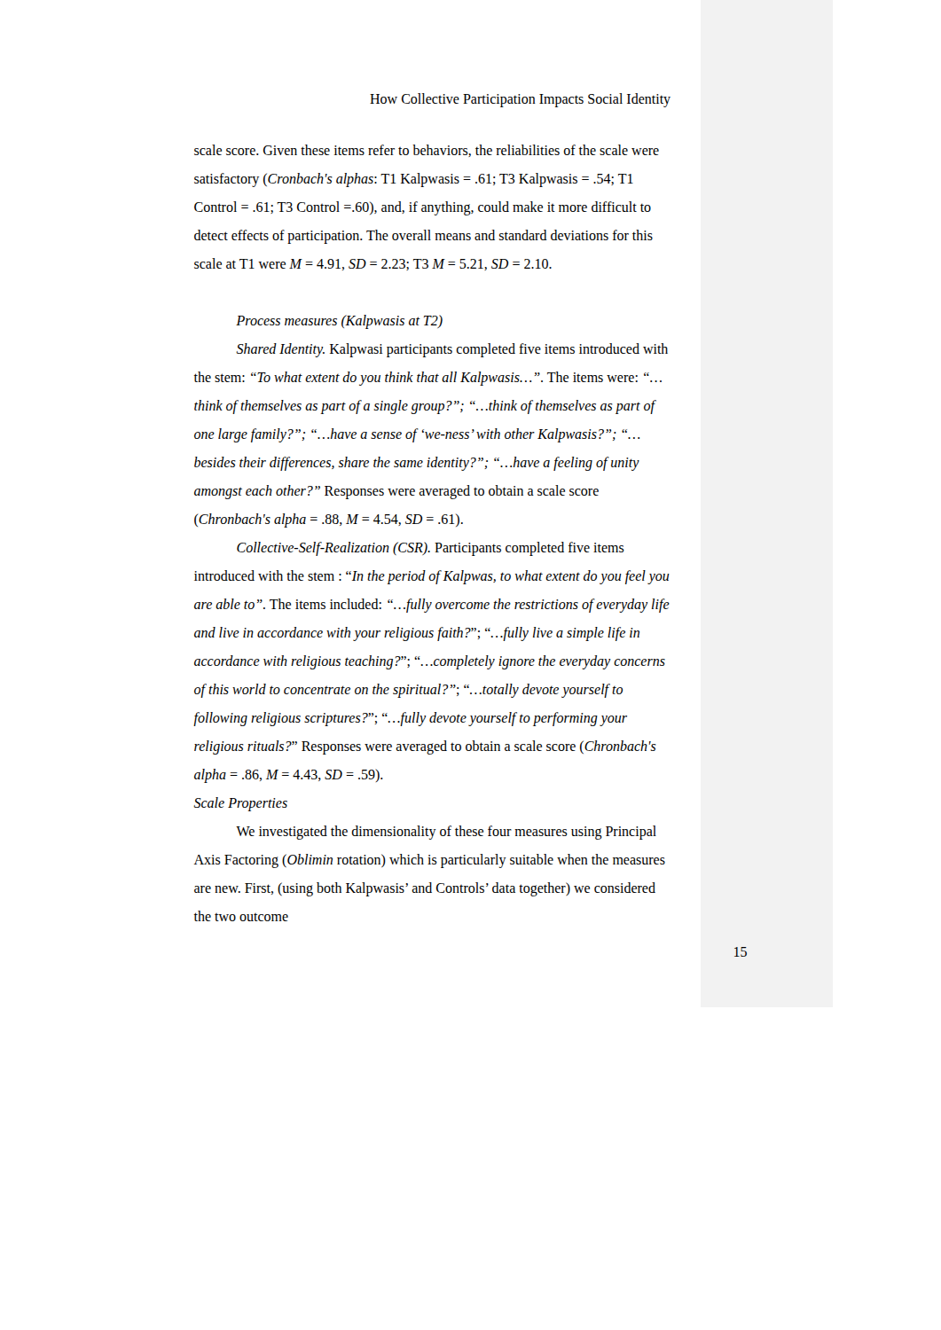How Collective Participation Impacts Social Identity
scale score. Given these items refer to behaviors, the reliabilities of the scale were satisfactory (Cronbach's alphas: T1 Kalpwasis = .61; T3 Kalpwasis = .54; T1 Control = .61; T3 Control =.60), and, if anything, could make it more difficult to detect effects of participation. The overall means and standard deviations for this scale at T1 were M = 4.91, SD = 2.23; T3 M = 5.21, SD = 2.10.
Process measures (Kalpwasis at T2)
Shared Identity. Kalpwasi participants completed five items introduced with the stem: “To what extent do you think that all Kalpwasis…”. The items were: “…think of themselves as part of a single group?”; “…think of themselves as part of one large family?”; “…have a sense of ‘we-ness’ with other Kalpwasis?”; “…besides their differences, share the same identity?”; “…have a feeling of unity amongst each other?” Responses were averaged to obtain a scale score (Chronbach's alpha = .88, M = 4.54, SD = .61).
Collective-Self-Realization (CSR). Participants completed five items introduced with the stem : “In the period of Kalpwas, to what extent do you feel you are able to”. The items included: “…fully overcome the restrictions of everyday life and live in accordance with your religious faith?”; “…fully live a simple life in accordance with religious teaching?”; “…completely ignore the everyday concerns of this world to concentrate on the spiritual?”; “…totally devote yourself to following religious scriptures?”; “…fully devote yourself to performing your religious rituals?” Responses were averaged to obtain a scale score (Chronbach's alpha = .86, M = 4.43, SD = .59).
Scale Properties
We investigated the dimensionality of these four measures using Principal Axis Factoring (Oblimin rotation) which is particularly suitable when the measures are new. First, (using both Kalpwasis’ and Controls’ data together) we considered the two outcome
15